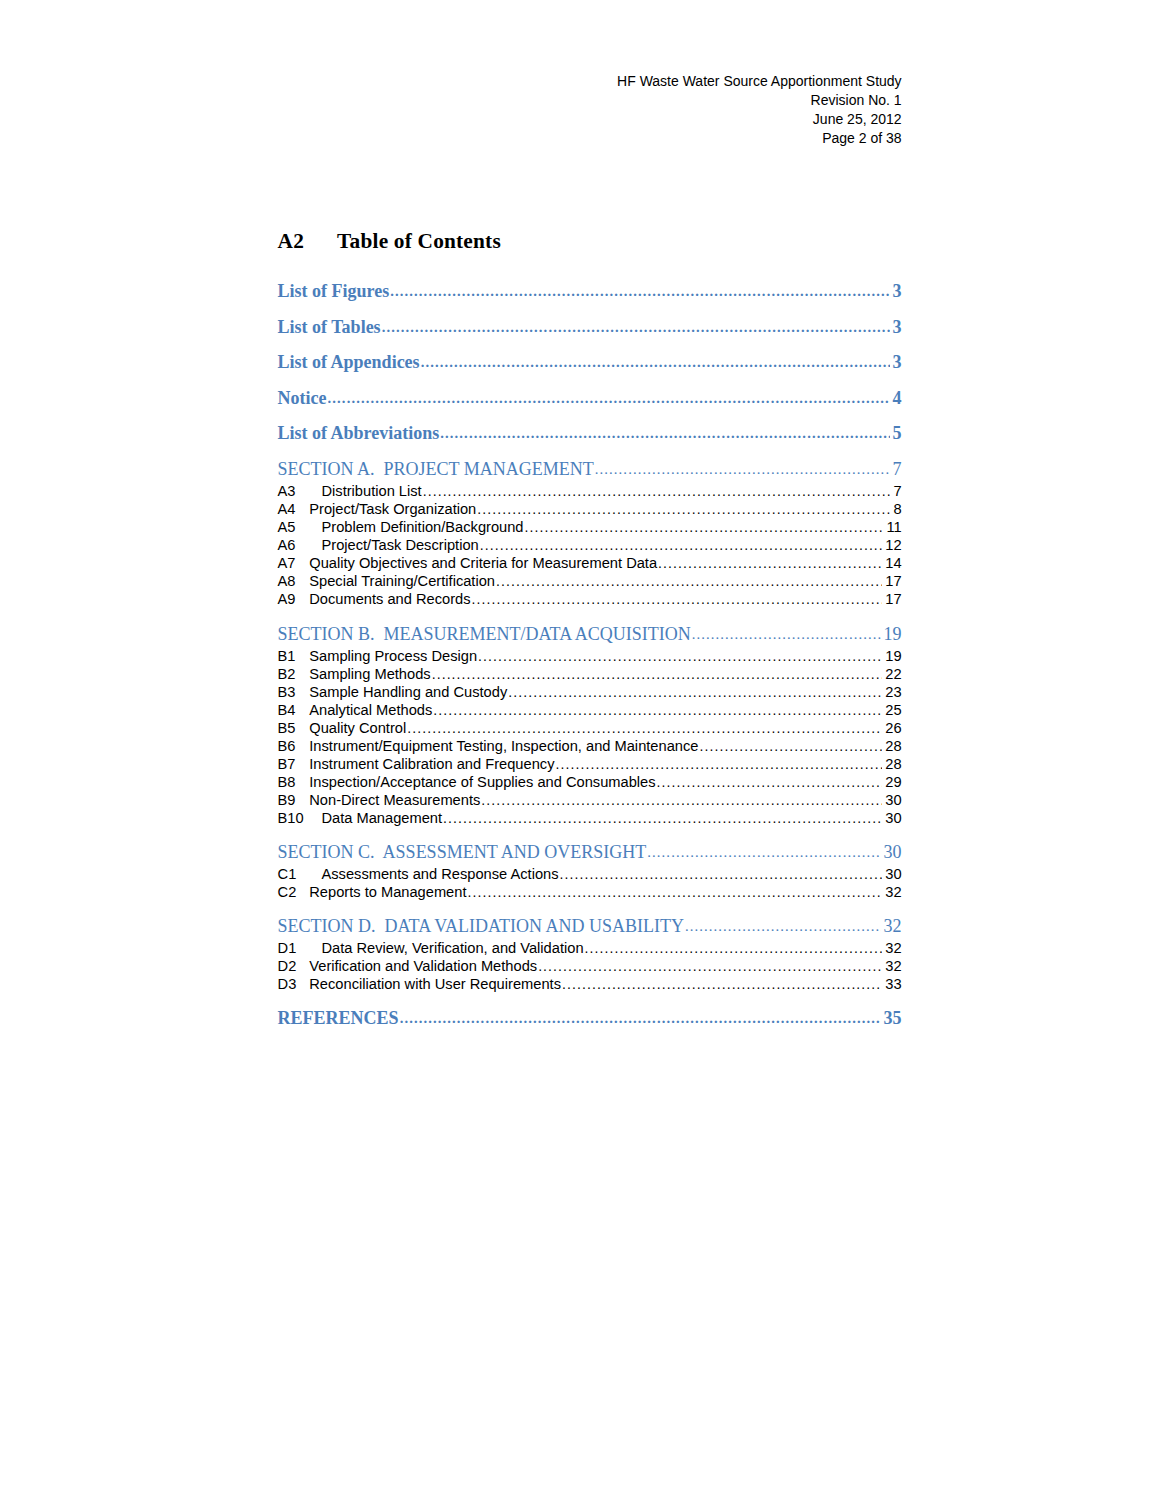HF Waste Water Source Apportionment Study
Revision No. 1
June 25, 2012
Page 2 of 38
A2 Table of Contents
List of Figures .................................................................................................................................. 3
List of Tables .................................................................................................................................... 3
List of Appendices ......................................................................................................................... 3
Notice ............................................................................................................................................. 4
List of Abbreviations ..................................................................................................................... 5
SECTION A. PROJECT MANAGEMENT ............................................................................................. 7
A3 Distribution List ................................................................................................................. 7
A4 Project/Task Organization ............................................................................................................. 8
A5 Problem Definition/Background ................................................................................................... 11
A6 Project/Task Description .............................................................................................................. 12
A7 Quality Objectives and Criteria for Measurement Data ..................................................................... 14
A8 Special Training/Certification ....................................................................................................... 17
A9 Documents and Records ............................................................................................................... 17
SECTION B. MEASUREMENT/DATA ACQUISITION .............................................................. 19
B1 Sampling Process Design .............................................................................................................. 19
B2 Sampling Methods ....................................................................................................................... 22
B3 Sample Handling and Custody ....................................................................................................... 23
B4 Analytical Methods ..................................................................................................................... 25
B5 Quality Control ............................................................................................................................. 26
B6 Instrument/Equipment Testing, Inspection, and Maintenance ....................................................... 28
B7 Instrument Calibration and Frequency ......................................................................................... 28
B8 Inspection/Acceptance of Supplies and Consumables ..................................................................... 29
B9 Non-Direct Measurements ........................................................................................................... 30
B10 Data Management ............................................................................................................. 30
SECTION C. ASSESSMENT AND OVERSIGHT ............................................................................. 30
C1 Assessments and Response Actions ............................................................................................. 30
C2 Reports to Management ............................................................................................................... 32
SECTION D. DATA VALIDATION AND USABILITY ................................................................ 32
D1 Data Review, Verification, and Validation ................................................................................... 32
D2 Verification and Validation Methods ............................................................................................. 32
D3 Reconciliation with User Requirements ......................................................................................... 33
REFERENCES ................................................................................................................................. 35